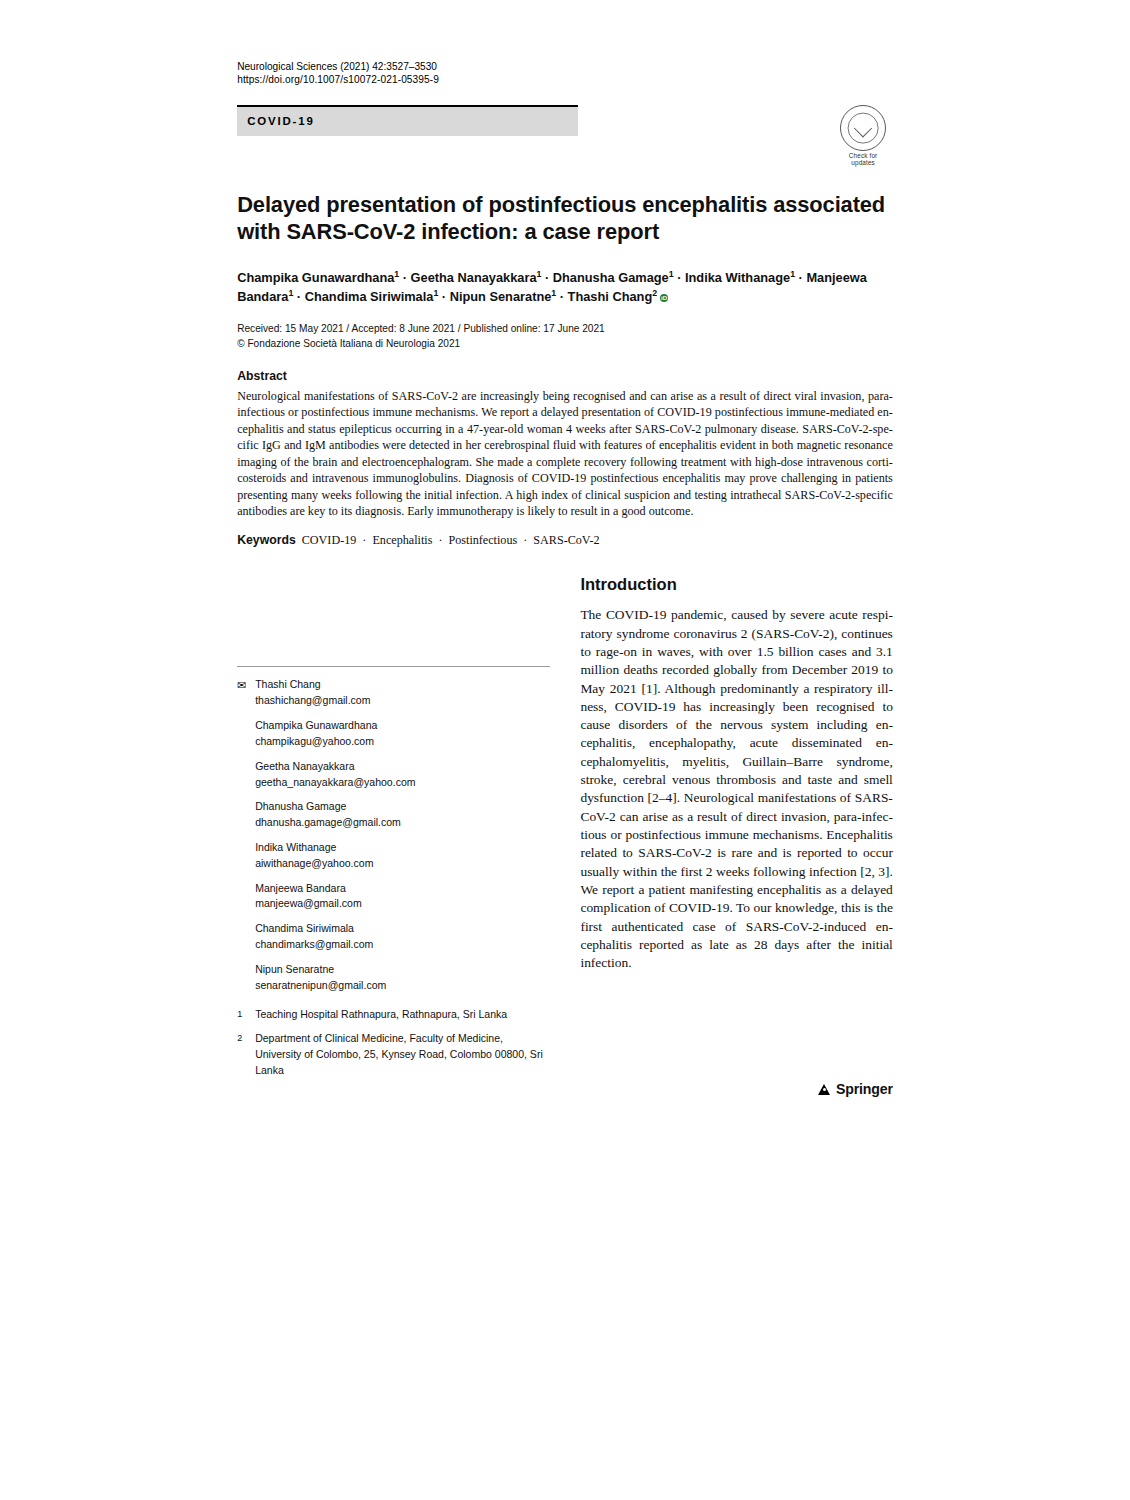Neurological Sciences (2021) 42:3527–3530
https://doi.org/10.1007/s10072-021-05395-9
COVID-19
Check for
updates
Delayed presentation of postinfectious encephalitis associated with SARS-CoV-2 infection: a case report
Champika Gunawardhana1 · Geetha Nanayakkara1 · Dhanusha Gamage1 · Indika Withanage1 · Manjeewa Bandara1 · Chandima Siriwimala1 · Nipun Senaratne1 · Thashi Chang2
Received: 15 May 2021 / Accepted: 8 June 2021 / Published online: 17 June 2021
© Fondazione Società Italiana di Neurologia 2021
Abstract
Neurological manifestations of SARS-CoV-2 are increasingly being recognised and can arise as a result of direct viral invasion, para-infectious or postinfectious immune mechanisms. We report a delayed presentation of COVID-19 postinfectious immune-mediated encephalitis and status epilepticus occurring in a 47-year-old woman 4 weeks after SARS-CoV-2 pulmonary disease. SARS-CoV-2-specific IgG and IgM antibodies were detected in her cerebrospinal fluid with features of encephalitis evident in both magnetic resonance imaging of the brain and electroencephalogram. She made a complete recovery following treatment with high-dose intravenous corticosteroids and intravenous immunoglobulins. Diagnosis of COVID-19 postinfectious encephalitis may prove challenging in patients presenting many weeks following the initial infection. A high index of clinical suspicion and testing intrathecal SARS-CoV-2-specific antibodies are key to its diagnosis. Early immunotherapy is likely to result in a good outcome.
Keywords COVID-19 · Encephalitis · Postinfectious · SARS-CoV-2
✉Thashi Chang
thashichang@gmail.com
Champika Gunawardhana champikagu@yahoo.com
Geetha Nanayakkara geetha_nanayakkara@yahoo.com
Dhanusha Gamage dhanusha.gamage@gmail.com
Indika Withanage aiwithanage@yahoo.com
Manjeewa Bandara manjeewa@gmail.com
Chandima Siriwimala chandimarks@gmail.com
Nipun Senaratne senaratnenipun@gmail.com
1
Teaching Hospital Rathnapura, Rathnapura, Sri Lanka
2
Department of Clinical Medicine, Faculty of Medicine, University of Colombo, 25, Kynsey Road, Colombo 00800, Sri Lanka
Introduction
The COVID-19 pandemic, caused by severe acute respiratory syndrome coronavirus 2 (SARS-CoV-2), continues to rage-on in waves, with over 1.5 billion cases and 3.1 million deaths recorded globally from December 2019 to May 2021 [1]. Although predominantly a respiratory illness, COVID-19 has increasingly been recognised to cause disorders of the nervous system including encephalitis, encephalopathy, acute disseminated encephalomyelitis, myelitis, Guillain–Barre syndrome, stroke, cerebral venous thrombosis and taste and smell dysfunction [2–4]. Neurological manifestations of SARS-CoV-2 can arise as a result of direct invasion, para-infectious or postinfectious immune mechanisms. Encephalitis related to SARS-CoV-2 is rare and is reported to occur usually within the first 2 weeks following infection [2, 3]. We report a patient manifesting encephalitis as a delayed complication of COVID-19. To our knowledge, this is the first authenticated case of SARS-CoV-2-induced encephalitis reported as late as 28 days after the initial infection.
Springer